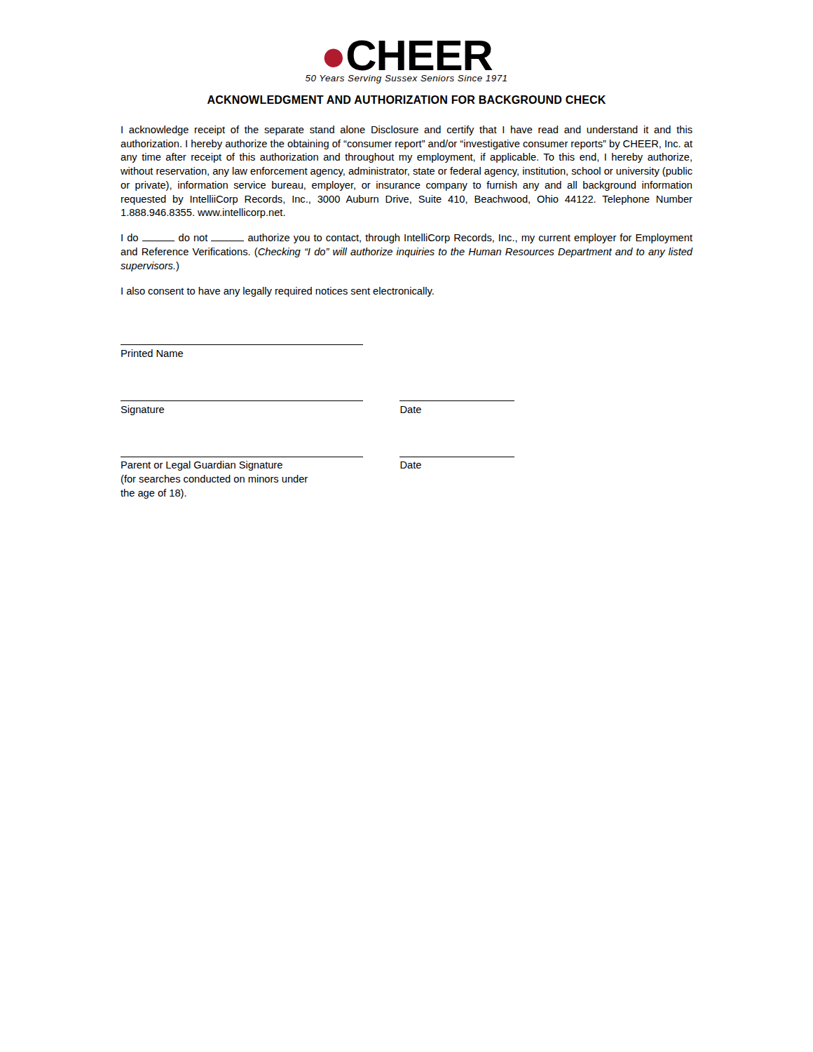●CHEER
50 Years Serving Sussex Seniors Since 1971
ACKNOWLEDGMENT AND AUTHORIZATION FOR BACKGROUND CHECK
I acknowledge receipt of the separate stand alone Disclosure and certify that I have read and understand it and this authorization. I hereby authorize the obtaining of “consumer report” and/or “investigative consumer reports” by CHEER, Inc. at any time after receipt of this authorization and throughout my employment, if applicable. To this end, I hereby authorize, without reservation, any law enforcement agency, administrator, state or federal agency, institution, school or university (public or private), information service bureau, employer, or insurance company to furnish any and all background information requested by IntelliiCorp Records, Inc., 3000 Auburn Drive, Suite 410, Beachwood, Ohio 44122. Telephone Number 1.888.946.8355. www.intellicorp.net.
I do do not authorize you to contact, through IntelliCorp Records, Inc., my current employer for Employment and Reference Verifications. (Checking “I do” will authorize inquiries to the Human Resources Department and to any listed supervisors.)
I also consent to have any legally required notices sent electronically.
Printed Name
Signature Date
Parent or Legal Guardian Signature Date
(for searches conducted on minors under
the age of 18).